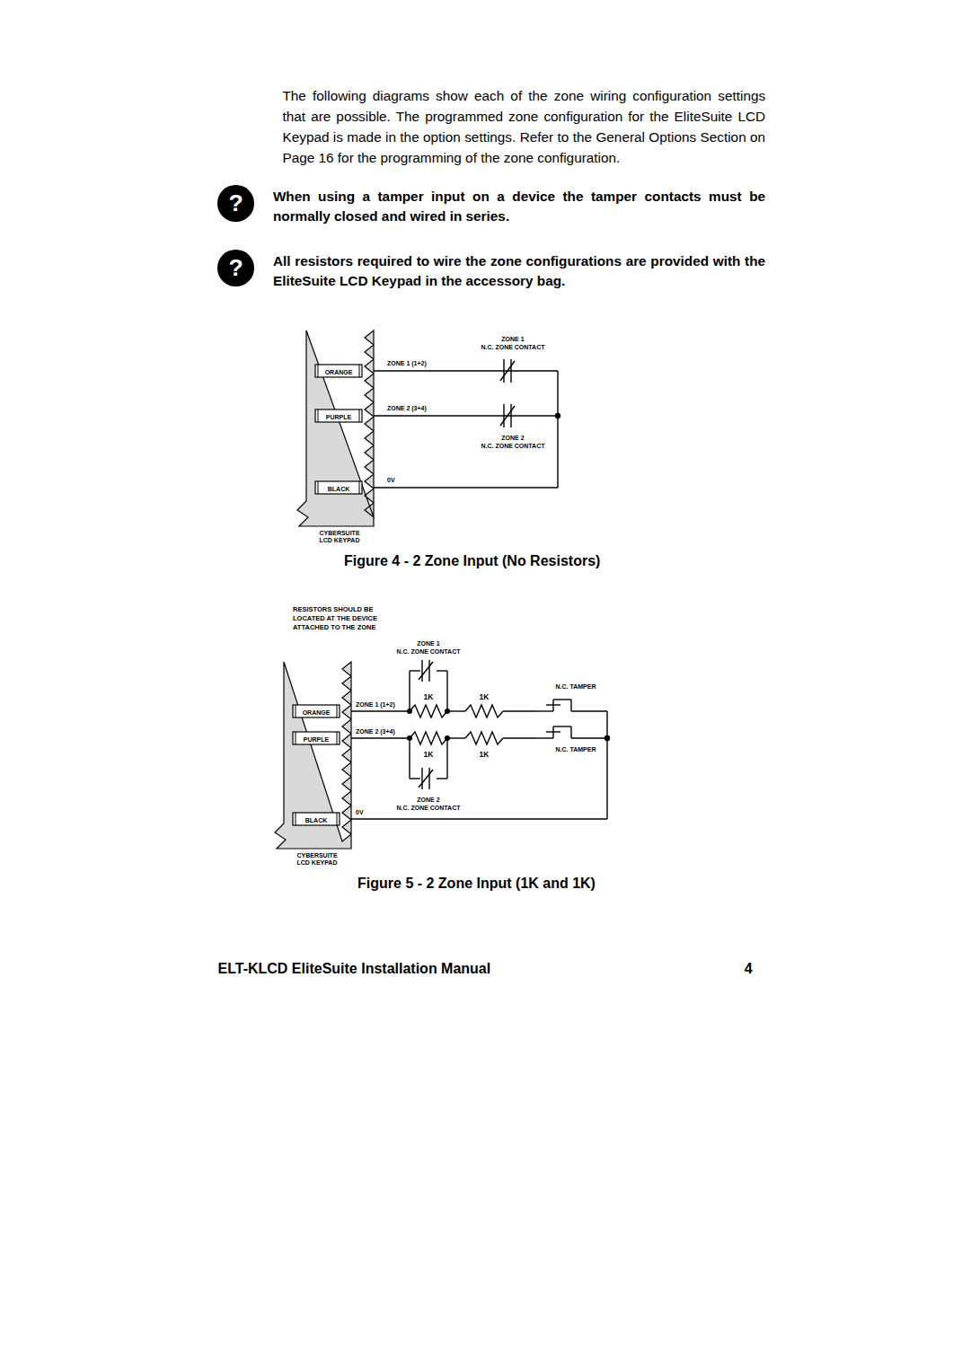The following diagrams show each of the zone wiring configuration settings that are possible. The programmed zone configuration for the EliteSuite LCD Keypad is made in the option settings. Refer to the General Options Section on Page 16 for the programming of the zone configuration.
?
When using a tamper input on a device the tamper contacts must be normally closed and wired in series.
?
All resistors required to wire the zone configurations are provided with the EliteSuite LCD Keypad in the accessory bag.
ORANGE PURPLE BLACK ZONE 1 (1+2) ZONE 2 (3+4) 0V ZONE 1 N.C. ZONE CONTACT ZONE 2 N.C. ZONE CONTACT CYBERSUITE LCD KEYPAD
Figure 4 - 2 Zone Input (No Resistors)
RESISTORS SHOULD BE LOCATED AT THE DEVICE ATTACHED TO THE ZONE ORANGE PURPLE BLACK ZONE 1 (1+2) ZONE 2 (3+4) 0V 1K 1K 1K 1K ZONE 1 N.C. ZONE CONTACT ZONE 2 N.C. ZONE CONTACT N.C. TAMPER N.C. TAMPER CYBERSUITE LCD KEYPAD
Figure 5 - 2 Zone Input (1K and 1K)
ELT-KLCD EliteSuite Installation Manual 4